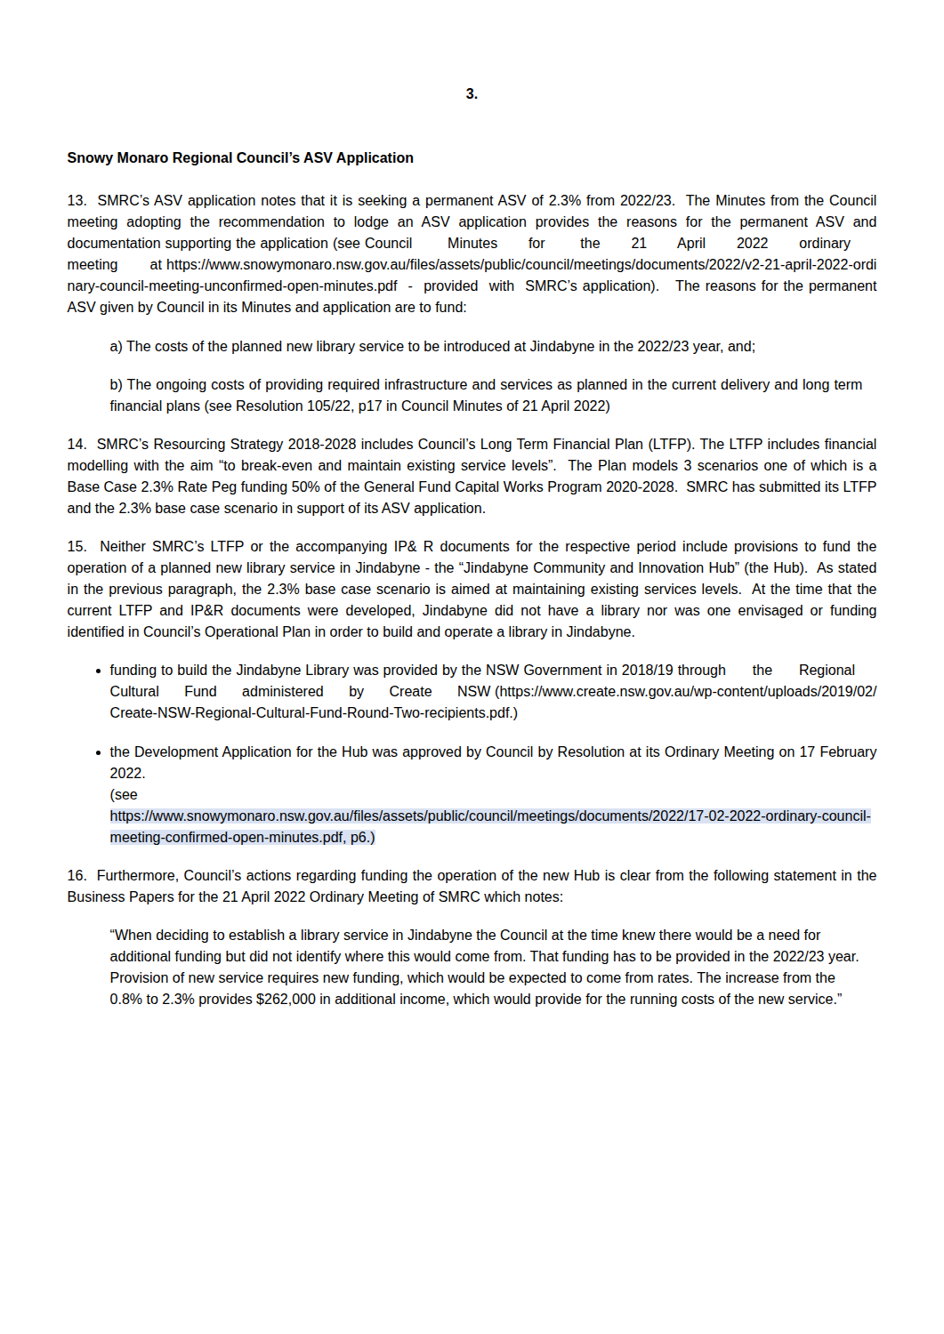3.
Snowy Monaro Regional Council’s ASV Application
13. SMRC’s ASV application notes that it is seeking a permanent ASV of 2.3% from 2022/23. The Minutes from the Council meeting adopting the recommendation to lodge an ASV application provides the reasons for the permanent ASV and documentation supporting the application (see Council Minutes for the 21 April 2022 ordinary meeting at https://www.snowymonaro.nsw.gov.au/files/assets/public/council/meetings/documents/2022/v2-21-april-2022-ordinary-council-meeting-unconfirmed-open-minutes.pdf - provided with SMRC’s application). The reasons for the permanent ASV given by Council in its Minutes and application are to fund:
a) The costs of the planned new library service to be introduced at Jindabyne in the 2022/23 year, and;
b) The ongoing costs of providing required infrastructure and services as planned in the current delivery and long term financial plans (see Resolution 105/22, p17 in Council Minutes of 21 April 2022)
14. SMRC’s Resourcing Strategy 2018-2028 includes Council’s Long Term Financial Plan (LTFP). The LTFP includes financial modelling with the aim “to break-even and maintain existing service levels”. The Plan models 3 scenarios one of which is a Base Case 2.3% Rate Peg funding 50% of the General Fund Capital Works Program 2020-2028. SMRC has submitted its LTFP and the 2.3% base case scenario in support of its ASV application.
15. Neither SMRC’s LTFP or the accompanying IP& R documents for the respective period include provisions to fund the operation of a planned new library service in Jindabyne - the “Jindabyne Community and Innovation Hub” (the Hub). As stated in the previous paragraph, the 2.3% base case scenario is aimed at maintaining existing services levels. At the time that the current LTFP and IP&R documents were developed, Jindabyne did not have a library nor was one envisaged or funding identified in Council’s Operational Plan in order to build and operate a library in Jindabyne.
funding to build the Jindabyne Library was provided by the NSW Government in 2018/19 through the Regional Cultural Fund administered by Create NSW (https://www.create.nsw.gov.au/wp-content/uploads/2019/02/Create-NSW-Regional-Cultural-Fund-Round-Two-recipients.pdf.)
the Development Application for the Hub was approved by Council by Resolution at its Ordinary Meeting on 17 February 2022.
(see
https://www.snowymonaro.nsw.gov.au/files/assets/public/council/meetings/documents/2022/17-02-2022-ordinary-council-meeting-confirmed-open-minutes.pdf, p6.)
16. Furthermore, Council’s actions regarding funding the operation of the new Hub is clear from the following statement in the Business Papers for the 21 April 2022 Ordinary Meeting of SMRC which notes:
“When deciding to establish a library service in Jindabyne the Council at the time knew there would be a need for additional funding but did not identify where this would come from. That funding has to be provided in the 2022/23 year. Provision of new service requires new funding, which would be expected to come from rates. The increase from the 0.8% to 2.3% provides $262,000 in additional income, which would provide for the running costs of the new service.”